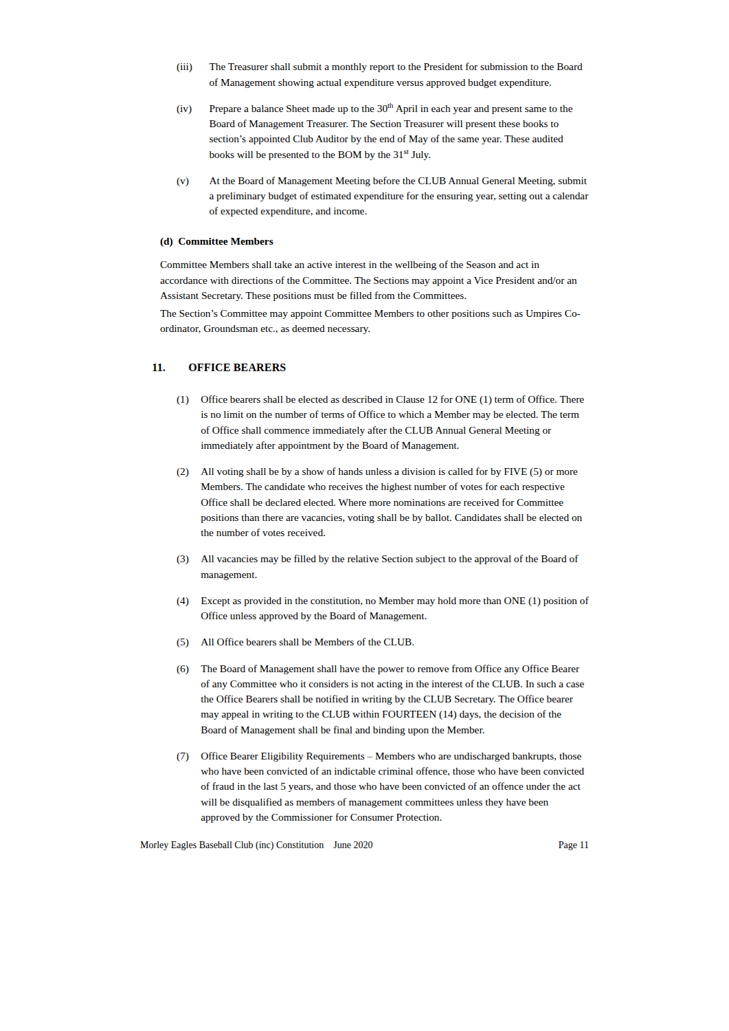(iii) The Treasurer shall submit a monthly report to the President for submission to the Board of Management showing actual expenditure versus approved budget expenditure.
(iv) Prepare a balance Sheet made up to the 30th April in each year and present same to the Board of Management Treasurer. The Section Treasurer will present these books to section’s appointed Club Auditor by the end of May of the same year. These audited books will be presented to the BOM by the 31st July.
(v) At the Board of Management Meeting before the CLUB Annual General Meeting, submit a preliminary budget of estimated expenditure for the ensuring year, setting out a calendar of expected expenditure, and income.
(d) Committee Members
Committee Members shall take an active interest in the wellbeing of the Season and act in accordance with directions of the Committee. The Sections may appoint a Vice President and/or an Assistant Secretary. These positions must be filled from the Committees.
The Section’s Committee may appoint Committee Members to other positions such as Umpires Co-ordinator, Groundsman etc., as deemed necessary.
11. OFFICE BEARERS
(1) Office bearers shall be elected as described in Clause 12 for ONE (1) term of Office. There is no limit on the number of terms of Office to which a Member may be elected. The term of Office shall commence immediately after the CLUB Annual General Meeting or immediately after appointment by the Board of Management.
(2) All voting shall be by a show of hands unless a division is called for by FIVE (5) or more Members. The candidate who receives the highest number of votes for each respective Office shall be declared elected. Where more nominations are received for Committee positions than there are vacancies, voting shall be by ballot. Candidates shall be elected on the number of votes received.
(3) All vacancies may be filled by the relative Section subject to the approval of the Board of management.
(4) Except as provided in the constitution, no Member may hold more than ONE (1) position of Office unless approved by the Board of Management.
(5) All Office bearers shall be Members of the CLUB.
(6) The Board of Management shall have the power to remove from Office any Office Bearer of any Committee who it considers is not acting in the interest of the CLUB. In such a case the Office Bearers shall be notified in writing by the CLUB Secretary. The Office bearer may appeal in writing to the CLUB within FOURTEEN (14) days, the decision of the Board of Management shall be final and binding upon the Member.
(7) Office Bearer Eligibility Requirements – Members who are undischarged bankrupts, those who have been convicted of an indictable criminal offence, those who have been convicted of fraud in the last 5 years, and those who have been convicted of an offence under the act will be disqualified as members of management committees unless they have been approved by the Commissioner for Consumer Protection.
Morley Eagles Baseball Club (inc) Constitution June 2020
Page 11